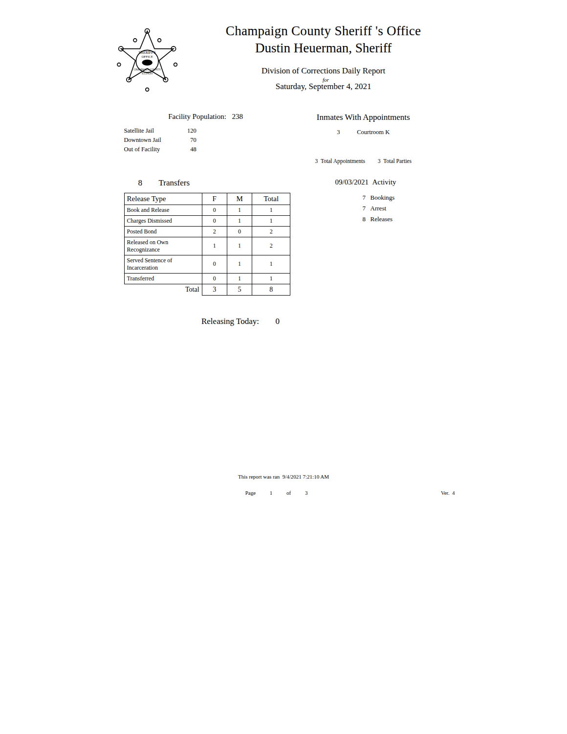SHERIFF'S OFFICE CHAMPAIGN COUNTY ILLINOIS
Champaign County Sheriff 's Office
Dustin Heuerman, Sheriff
Division of Corrections Daily Report
for
Saturday, September 4, 2021
Facility Population:
238
| Satellite Jail | 120 |
| Downtown Jail | 70 |
| Out of Facility | 48 |
Inmates With Appointments
| 3 | Courtroom K |
3 Total Appointments 3 Total Parties
8 Transfers
| Release Type | F | M | Total |
| --- | --- | --- | --- |
| Book and Release | 0 | 1 | 1 |
| Charges Dismissed | 0 | 1 | 1 |
| Posted Bond | 2 | 0 | 2 |
| Released on Own Recognizance | 1 | 1 | 2 |
| Served Sentence of Incarceration | 0 | 1 | 1 |
| Transferred | 0 | 1 | 1 |
| Total | 3 | 5 | 8 |
09/03/2021 Activity
| 7 | Bookings |
| 7 | Arrest |
| 8 | Releases |
Releasing Today:0
This report was ran 9/4/2021 7:21:10 AM
Page1of3 Ver. 4